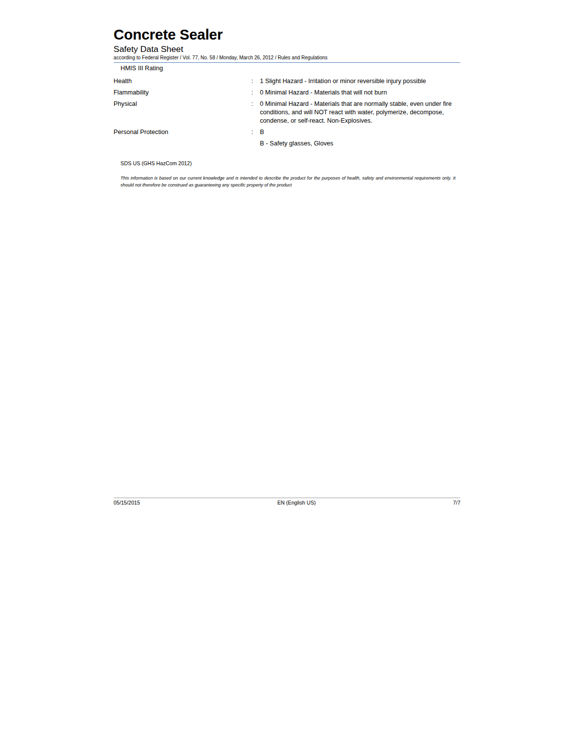Concrete Sealer
Safety Data Sheet
according to Federal Register / Vol. 77, No. 58 / Monday, March 26, 2012 / Rules and Regulations
HMIS III Rating
| Health | : | 1 Slight Hazard - Irritation or minor reversible injury possible |
| Flammability | : | 0 Minimal Hazard - Materials that will not burn |
| Physical | : | 0 Minimal Hazard - Materials that are normally stable, even under fire conditions, and will NOT react with water, polymerize, decompose, condense, or self-react. Non-Explosives. |
| Personal Protection | : | B |
| | | B - Safety glasses, Gloves |
SDS US (GHS HazCom 2012)
This information is based on our current knowledge and is intended to describe the product for the purposes of health, safety and environmental requirements only. It should not therefore be construed as guaranteeing any specific property of the product
05/15/2015 EN (English US) 7/7